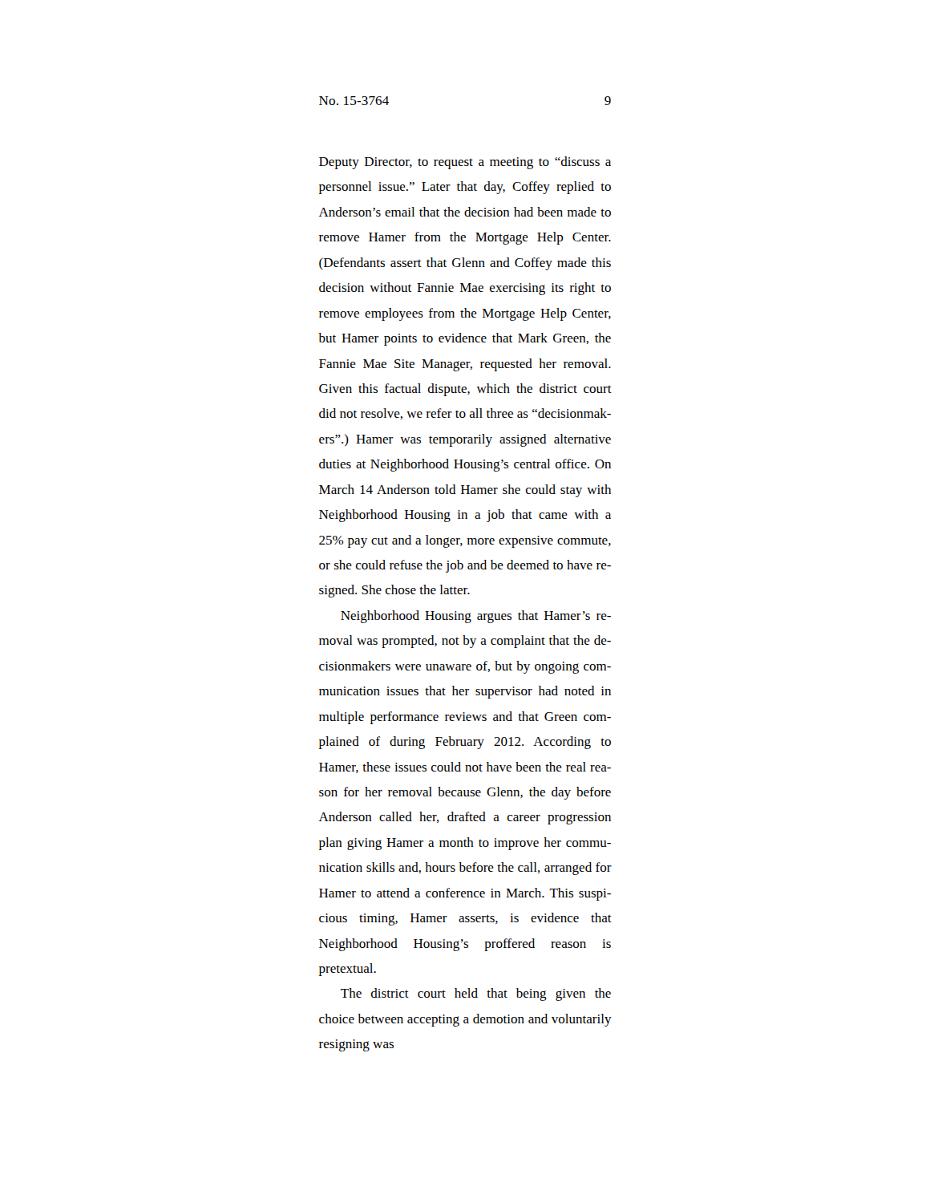No. 15-3764 9
Deputy Director, to request a meeting to “discuss a personnel issue.” Later that day, Coffey replied to Anderson’s email that the decision had been made to remove Hamer from the Mortgage Help Center. (Defendants assert that Glenn and Coffey made this decision without Fannie Mae exercising its right to remove employees from the Mortgage Help Center, but Hamer points to evidence that Mark Green, the Fannie Mae Site Manager, requested her removal. Given this factual dispute, which the district court did not resolve, we refer to all three as “decisionmakers”.) Hamer was temporarily assigned alternative duties at Neighborhood Housing’s central office. On March 14 Anderson told Hamer she could stay with Neighborhood Housing in a job that came with a 25% pay cut and a longer, more expensive commute, or she could refuse the job and be deemed to have resigned. She chose the latter.
Neighborhood Housing argues that Hamer’s removal was prompted, not by a complaint that the decisionmakers were unaware of, but by ongoing communication issues that her supervisor had noted in multiple performance reviews and that Green complained of during February 2012. According to Hamer, these issues could not have been the real reason for her removal because Glenn, the day before Anderson called her, drafted a career progression plan giving Hamer a month to improve her communication skills and, hours before the call, arranged for Hamer to attend a conference in March. This suspicious timing, Hamer asserts, is evidence that Neighborhood Housing’s proffered reason is pretextual.
The district court held that being given the choice between accepting a demotion and voluntarily resigning was